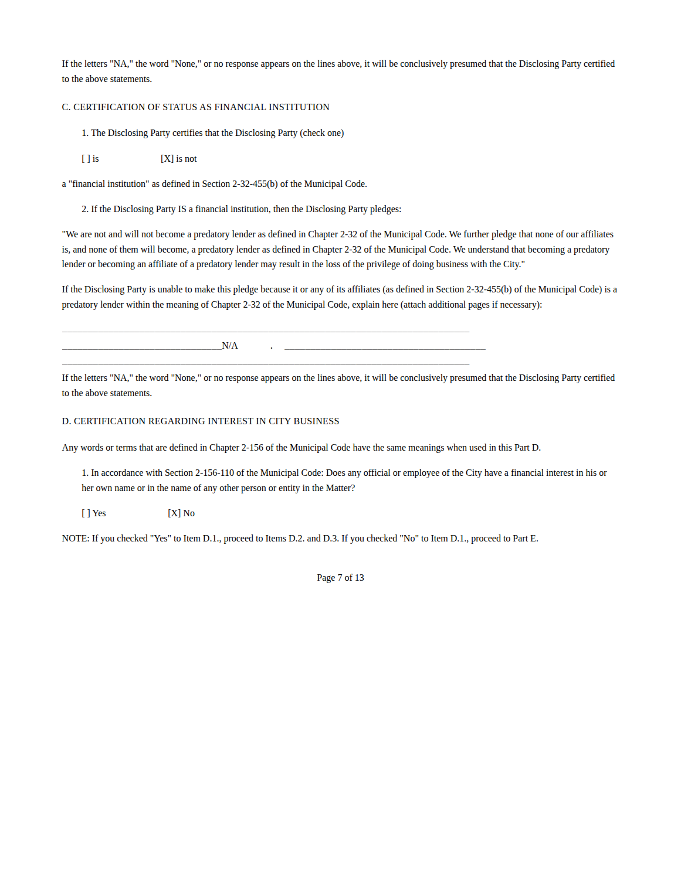. .
If the letters "NA," the word "None," or no response appears on the lines above, it will be conclusively presumed that the Disclosing Party certified to the above statements.
C. CERTIFICATION OF STATUS AS FINANCIAL INSTITUTION
1. The Disclosing Party certifies that the Disclosing Party (check one)
[ ] is [X] is not
a "financial institution" as defined in Section 2-32-455(b) of the Municipal Code.
2. If the Disclosing Party IS a financial institution, then the Disclosing Party pledges:
"We are not and will not become a predatory lender as defined in Chapter 2-32 of the Municipal Code. We further pledge that none of our affiliates is, and none of them will become, a predatory lender as defined in Chapter 2-32 of the Municipal Code. We understand that becoming a predatory lender or becoming an affiliate of a predatory lender may result in the loss of the privilege of doing business with the City."
If the Disclosing Party is unable to make this pledge because it or any of its affiliates (as defined in Section 2-32-455(b) of the Municipal Code) is a predatory lender within the meaning of Chapter 2-32 of the Municipal Code, explain here (attach additional pages if necessary):
_______________________________________________________________________________
_______________________________N/A . _______________________________________
_______________________________________________________________________________
If the letters "NA," the word "None," or no response appears on the lines above, it will be conclusively presumed that the Disclosing Party certified to the above statements.
D. CERTIFICATION REGARDING INTEREST IN CITY BUSINESS
Any words or terms that are defined in Chapter 2-156 of the Municipal Code have the same meanings when used in this Part D.
1. In accordance with Section 2-156-110 of the Municipal Code: Does any official or employee of the City have a financial interest in his or her own name or in the name of any other person or entity in the Matter?
[ ] Yes [X] No
NOTE: If you checked "Yes" to Item D.1., proceed to Items D.2. and D.3. If you checked "No" to Item D.1., proceed to Part E.
Page 7 of 13